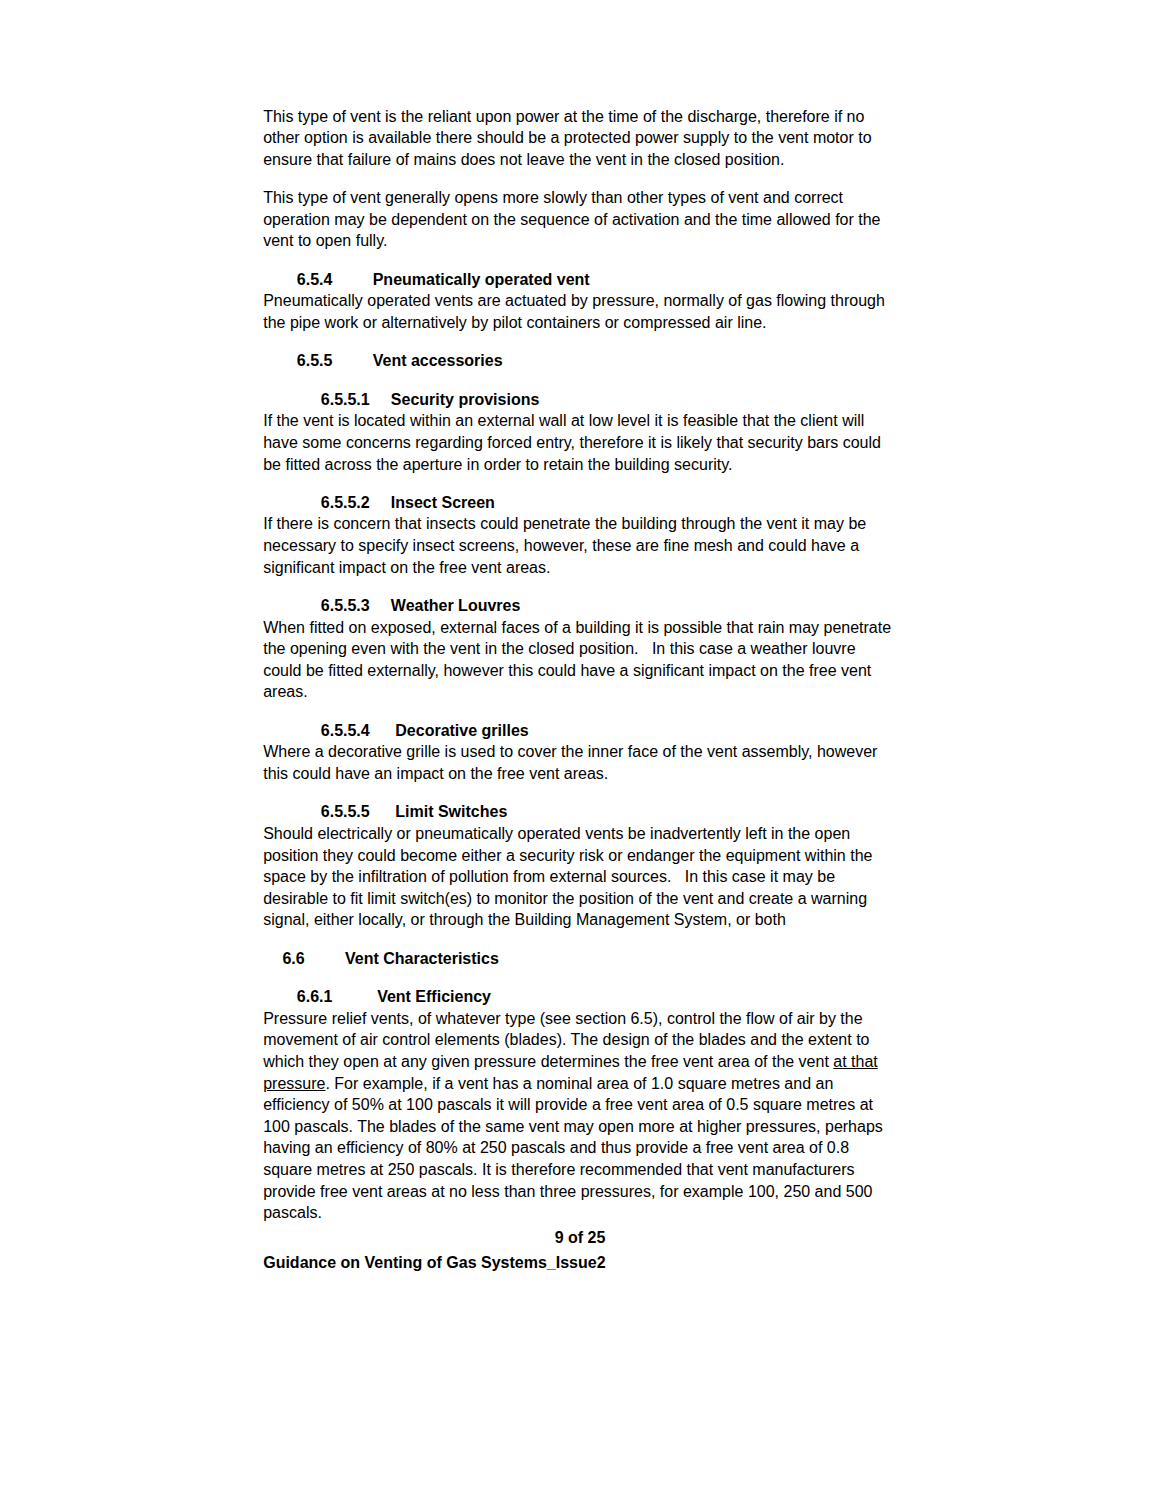This type of vent is the reliant upon power at the time of the discharge, therefore if no other option is available there should be a protected power supply to the vent motor to ensure that failure of mains does not leave the vent in the closed position.
This type of vent generally opens more slowly than other types of vent and correct operation may be dependent on the sequence of activation and the time allowed for the vent to open fully.
6.5.4 Pneumatically operated vent
Pneumatically operated vents are actuated by pressure, normally of gas flowing through the pipe work or alternatively by pilot containers or compressed air line.
6.5.5 Vent accessories
6.5.5.1 Security provisions
If the vent is located within an external wall at low level it is feasible that the client will have some concerns regarding forced entry, therefore it is likely that security bars could be fitted across the aperture in order to retain the building security.
6.5.5.2 Insect Screen
If there is concern that insects could penetrate the building through the vent it may be necessary to specify insect screens, however, these are fine mesh and could have a significant impact on the free vent areas.
6.5.5.3 Weather Louvres
When fitted on exposed, external faces of a building it is possible that rain may penetrate the opening even with the vent in the closed position. In this case a weather louvre could be fitted externally, however this could have a significant impact on the free vent areas.
6.5.5.4 Decorative grilles
Where a decorative grille is used to cover the inner face of the vent assembly, however this could have an impact on the free vent areas.
6.5.5.5 Limit Switches
Should electrically or pneumatically operated vents be inadvertently left in the open position they could become either a security risk or endanger the equipment within the space by the infiltration of pollution from external sources. In this case it may be desirable to fit limit switch(es) to monitor the position of the vent and create a warning signal, either locally, or through the Building Management System, or both
6.6 Vent Characteristics
6.6.1 Vent Efficiency
Pressure relief vents, of whatever type (see section 6.5), control the flow of air by the movement of air control elements (blades). The design of the blades and the extent to which they open at any given pressure determines the free vent area of the vent at that pressure. For example, if a vent has a nominal area of 1.0 square metres and an efficiency of 50% at 100 pascals it will provide a free vent area of 0.5 square metres at 100 pascals. The blades of the same vent may open more at higher pressures, perhaps having an efficiency of 80% at 250 pascals and thus provide a free vent area of 0.8 square metres at 250 pascals. It is therefore recommended that vent manufacturers provide free vent areas at no less than three pressures, for example 100, 250 and 500 pascals.
9 of 25
Guidance on Venting of Gas Systems_Issue2